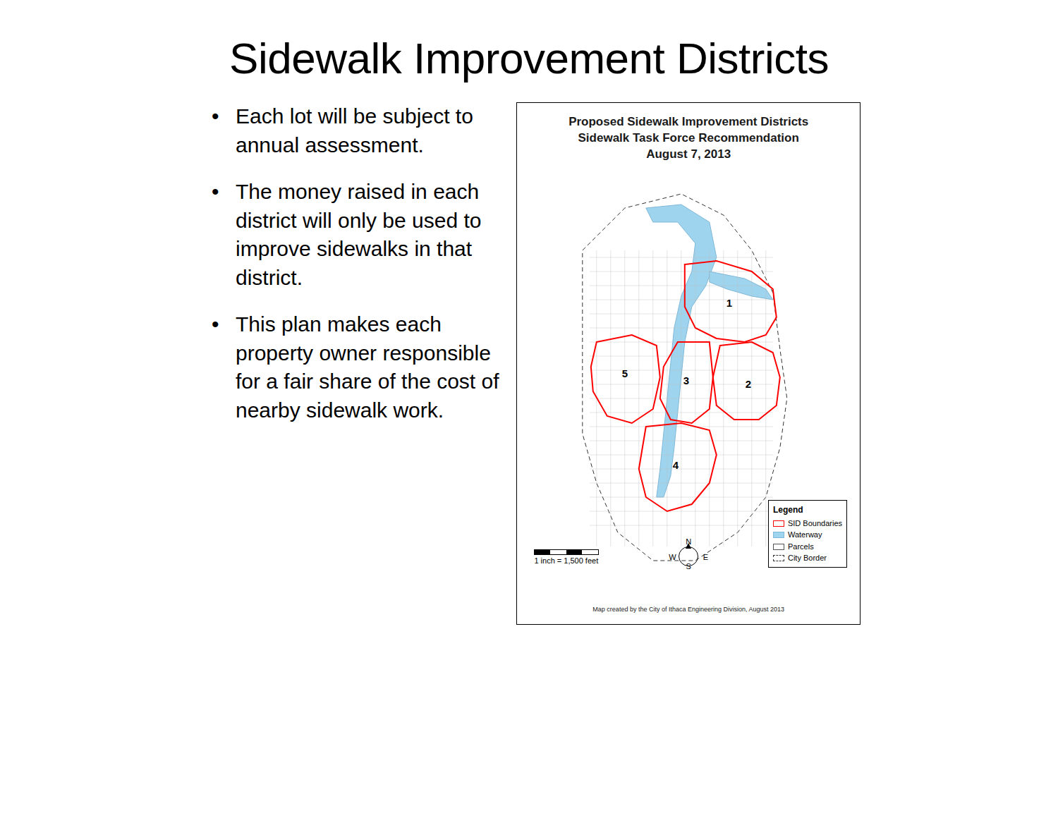Sidewalk Improvement Districts
Each lot will be subject to annual assessment.
The money raised in each district will only be used to improve sidewalks in that district.
This plan makes each property owner responsible for a fair share of the cost of nearby sidewalk work.
Proposed Sidewalk Improvement Districts
Sidewalk Task Force Recommendation
August 7, 2013
1 2 3 4 5
1 inch = 1,500 feet
N
WE
S
Legend
SID Boundaries
Waterway
Parcels
City Border
Map created by the City of Ithaca Engineering Division, August 2013